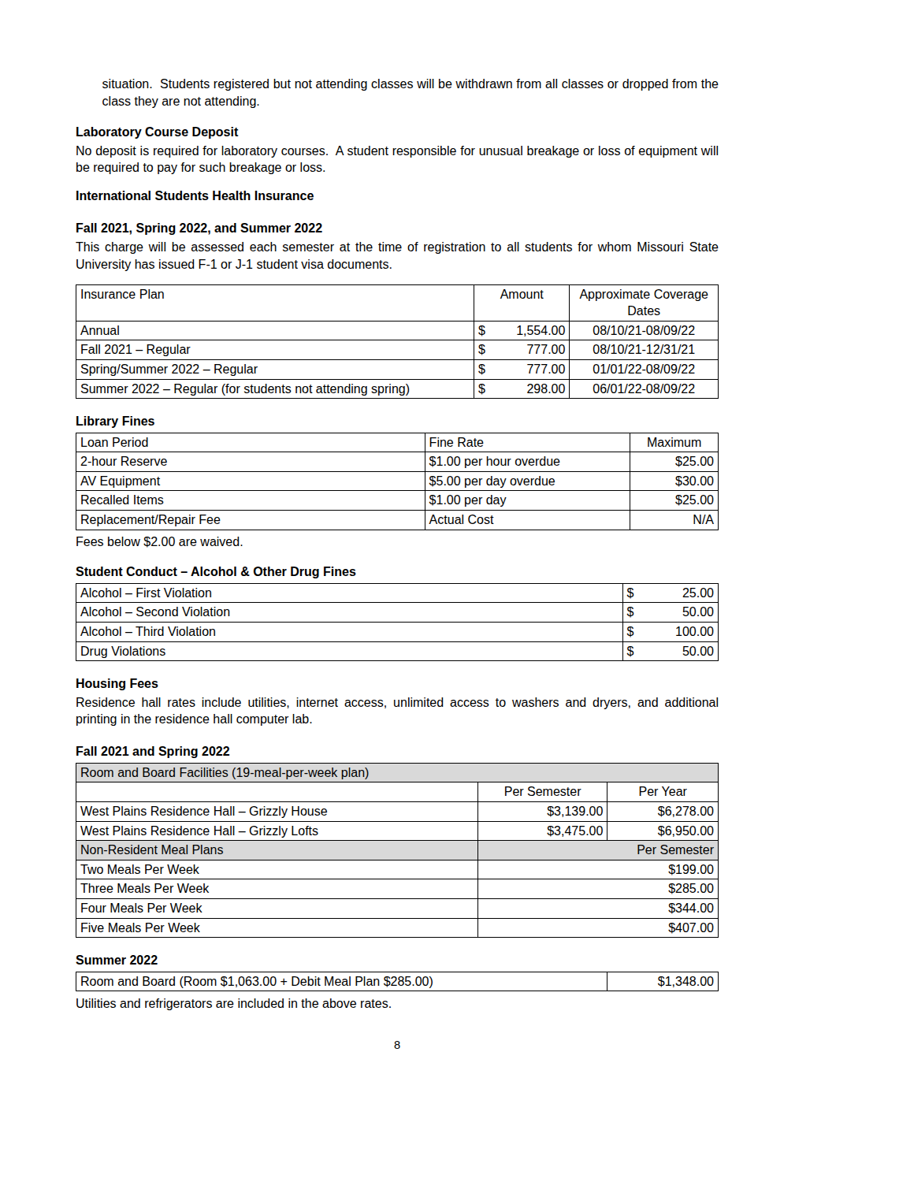situation. Students registered but not attending classes will be withdrawn from all classes or dropped from the class they are not attending.
Laboratory Course Deposit
No deposit is required for laboratory courses. A student responsible for unusual breakage or loss of equipment will be required to pay for such breakage or loss.
International Students Health Insurance
Fall 2021, Spring 2022, and Summer 2022
This charge will be assessed each semester at the time of registration to all students for whom Missouri State University has issued F-1 or J-1 student visa documents.
| Insurance Plan | Amount | Approximate Coverage Dates |
| Annual | $ 1,554.00 | 08/10/21-08/09/22 |
| Fall 2021 – Regular | $ 777.00 | 08/10/21-12/31/21 |
| Spring/Summer 2022 – Regular | $ 777.00 | 01/01/22-08/09/22 |
| Summer 2022 – Regular (for students not attending spring) | $ 298.00 | 06/01/22-08/09/22 |
Library Fines
| Loan Period | Fine Rate | Maximum |
| 2-hour Reserve | $1.00 per hour overdue | $25.00 |
| AV Equipment | $5.00 per day overdue | $30.00 |
| Recalled Items | $1.00 per day | $25.00 |
| Replacement/Repair Fee | Actual Cost | N/A |
Fees below $2.00 are waived.
Student Conduct – Alcohol & Other Drug Fines
| Alcohol – First Violation | $ 25.00 |
| Alcohol – Second Violation | $ 50.00 |
| Alcohol – Third Violation | $ 100.00 |
| Drug Violations | $ 50.00 |
Housing Fees
Residence hall rates include utilities, internet access, unlimited access to washers and dryers, and additional printing in the residence hall computer lab.
Fall 2021 and Spring 2022
| Room and Board Facilities (19-meal-per-week plan) |
| | Per Semester | Per Year |
| West Plains Residence Hall – Grizzly House | $3,139.00 | $6,278.00 |
| West Plains Residence Hall – Grizzly Lofts | $3,475.00 | $6,950.00 |
| Non-Resident Meal Plans | Per Semester |
| Two Meals Per Week | $199.00 |
| Three Meals Per Week | $285.00 |
| Four Meals Per Week | $344.00 |
| Five Meals Per Week | $407.00 |
Summer 2022
| Room and Board (Room $1,063.00 + Debit Meal Plan $285.00) | $1,348.00 |
Utilities and refrigerators are included in the above rates.
8